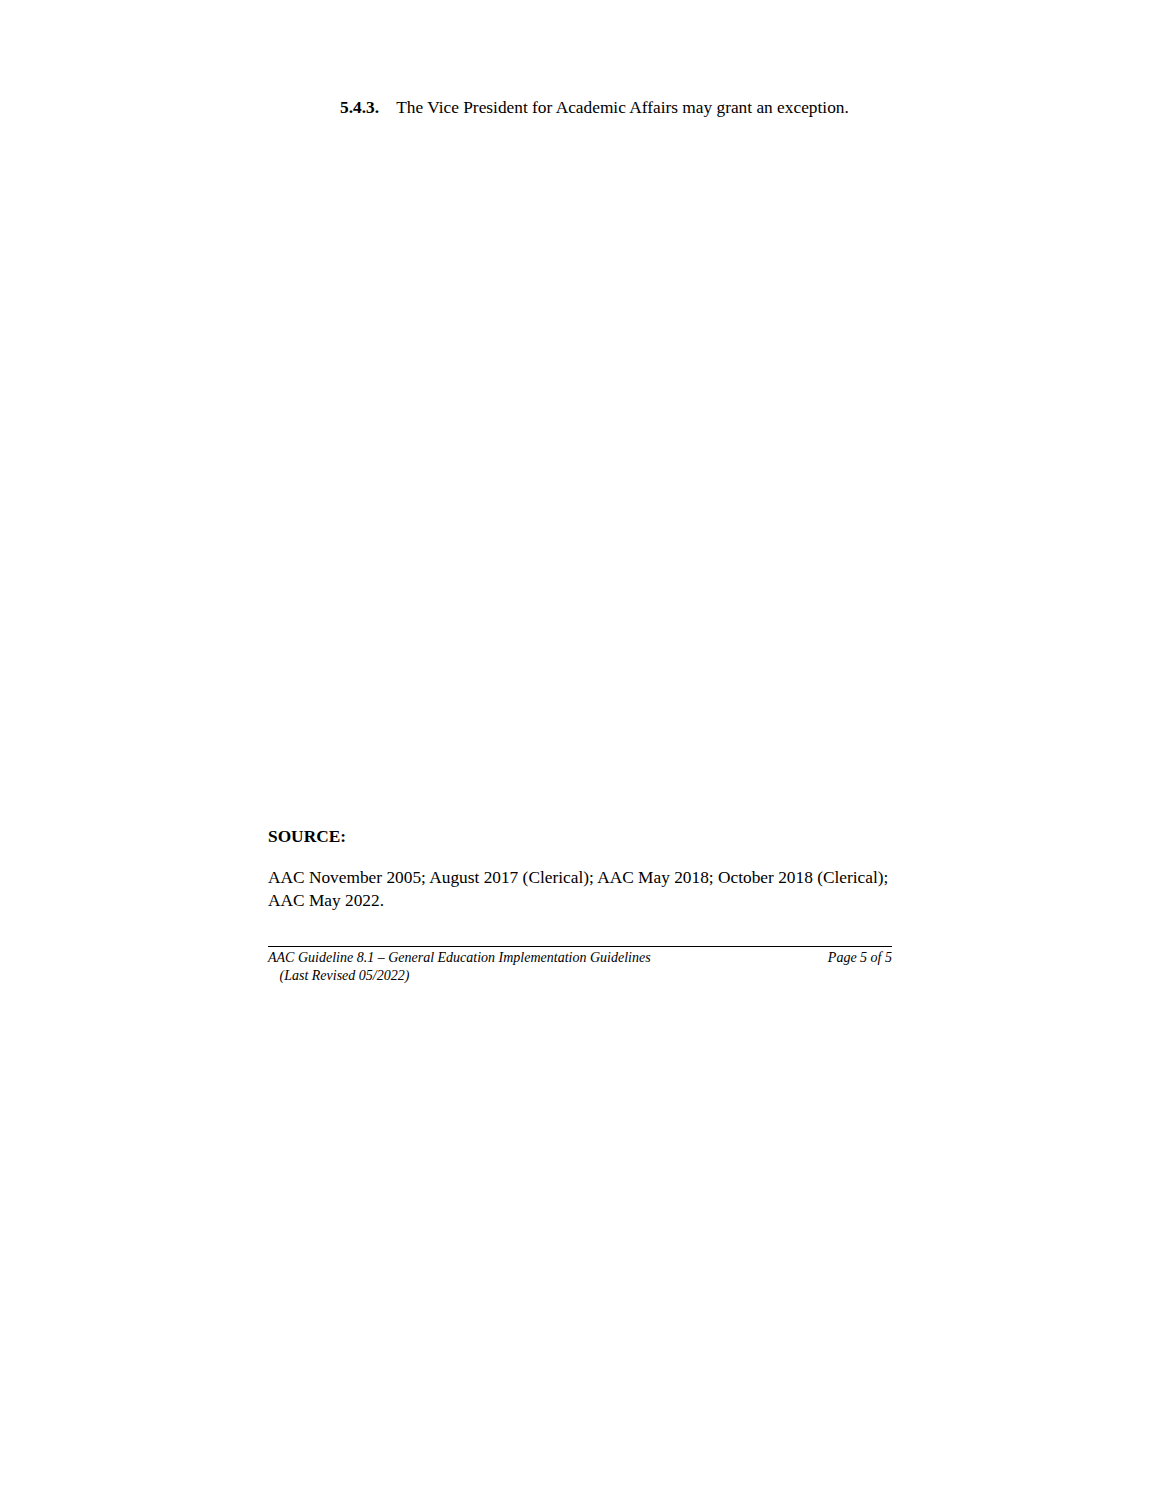5.4.3. The Vice President for Academic Affairs may grant an exception.
SOURCE:
AAC November 2005; August 2017 (Clerical); AAC May 2018; October 2018 (Clerical); AAC May 2022.
AAC Guideline 8.1 – General Education Implementation Guidelines (Last Revised 05/2022)
Page 5 of 5